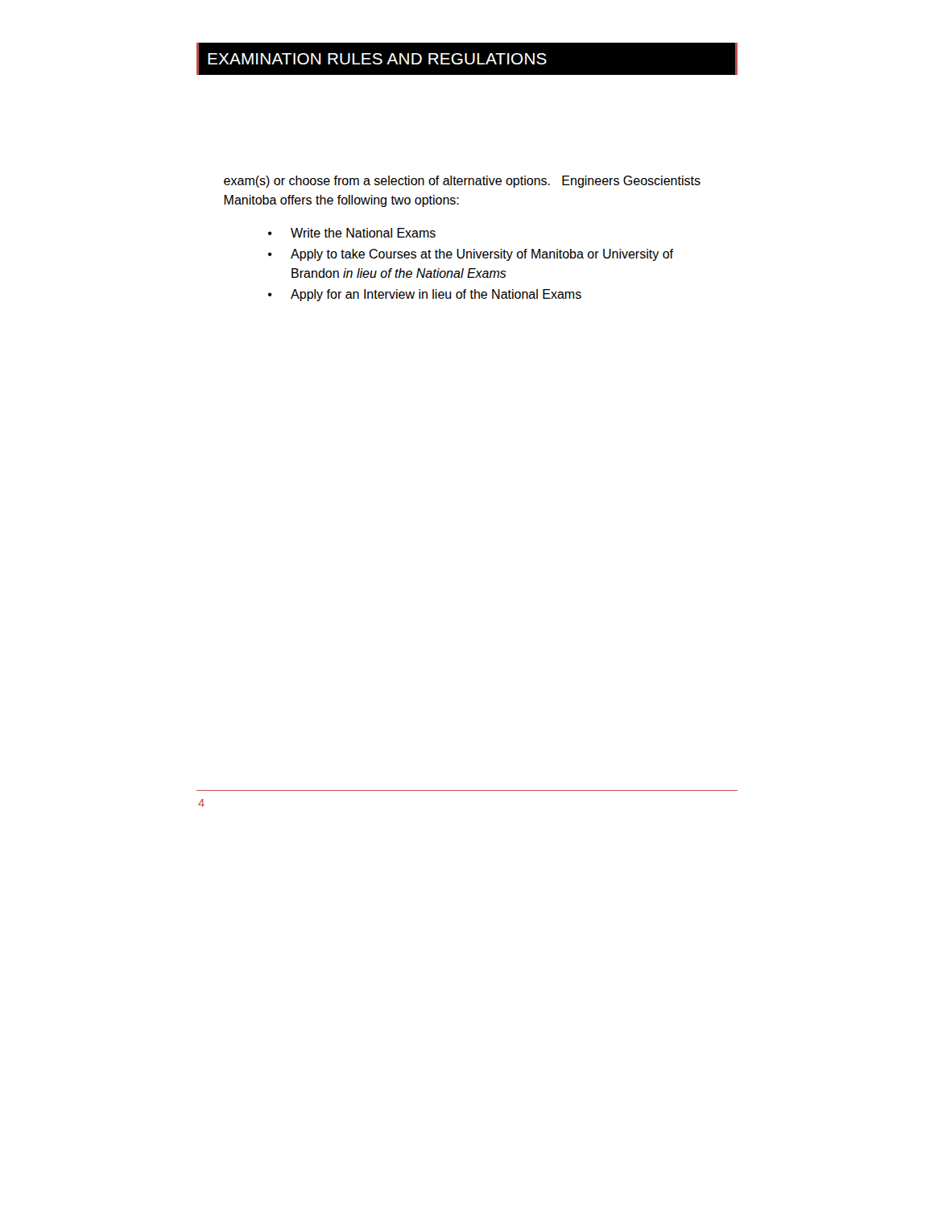EXAMINATION RULES AND REGULATIONS
exam(s) or choose from a selection of alternative options. Engineers Geoscientists Manitoba offers the following two options:
Write the National Exams
Apply to take Courses at the University of Manitoba or University of Brandon in lieu of the National Exams
Apply for an Interview in lieu of the National Exams
4